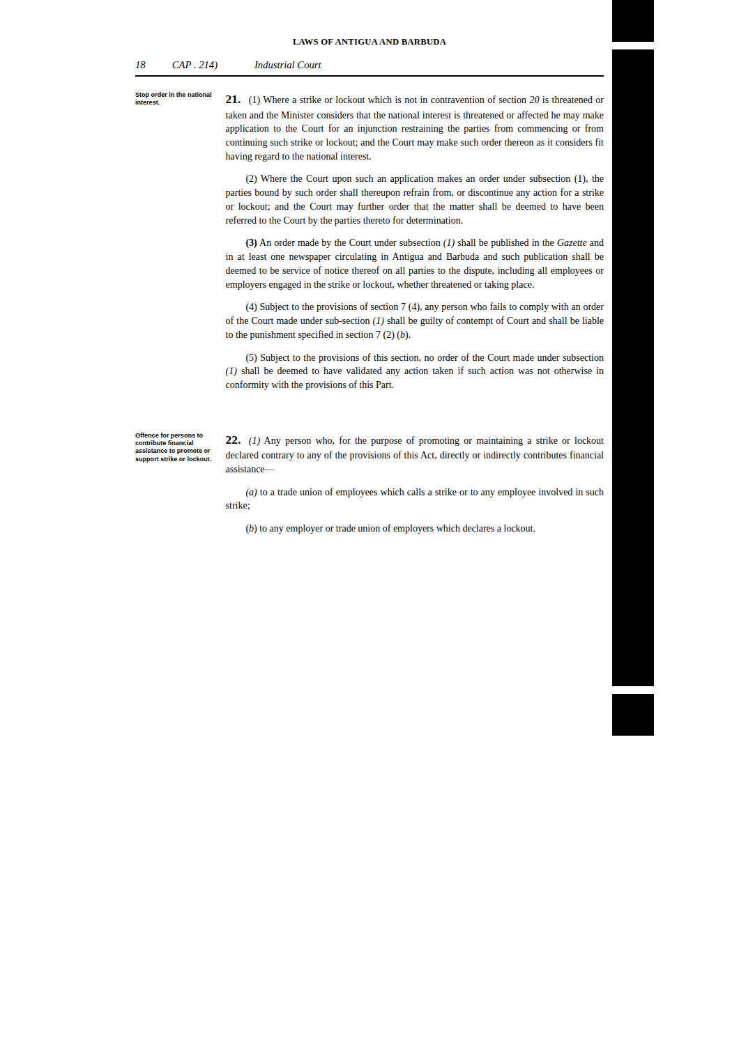LAWS OF ANTIGUA AND BARBUDA
18 CAP . 214) Industrial Court
Stop order in the national interest.
21.(1) Where a strike or lockout which is not in contravention of section 20 is threatened or taken and the Minister considers that the national interest is threatened or affected he may make application to the Court for an injunction restraining the parties from commencing or from continuing such strike or lockout; and the Court may make such order thereon as it considers fit having regard to the national interest.
(2) Where the Court upon such an application makes an order under subsection (1), the parties bound by such order shall thereupon refrain from, or discontinue any action for a strike or lockout; and the Court may further order that the matter shall be deemed to have been referred to the Court by the parties thereto for determination.
(3) An order made by the Court under subsection (1) shall be published in the Gazette and in at least one newspaper circulating in Antigua and Barbuda and such publication shall be deemed to be service of notice thereof on all parties to the dispute, including all employees or employers engaged in the strike or lockout, whether threatened or taking place.
(4) Subject to the provisions of section 7 (4), any person who fails to comply with an order of the Court made under sub-section (1) shall be guilty of contempt of Court and shall be liable to the punishment specified in section 7 (2) (b).
(5) Subject to the provisions of this section, no order of the Court made under subsection (1) shall be deemed to have validated any action taken if such action was not otherwise in conformity with the provisions of this Part.
Offence for persons to contribute financial assistance to promote or support strike or lockout.
22.(1) Any person who, for the purpose of promoting or maintaining a strike or lockout declared contrary to any of the provisions of this Act, directly or indirectly contributes financial assistance—
(a) to a trade union of employees which calls a strike or to any employee involved in such strike;
(b) to any employer or trade union of employers which declares a lockout.